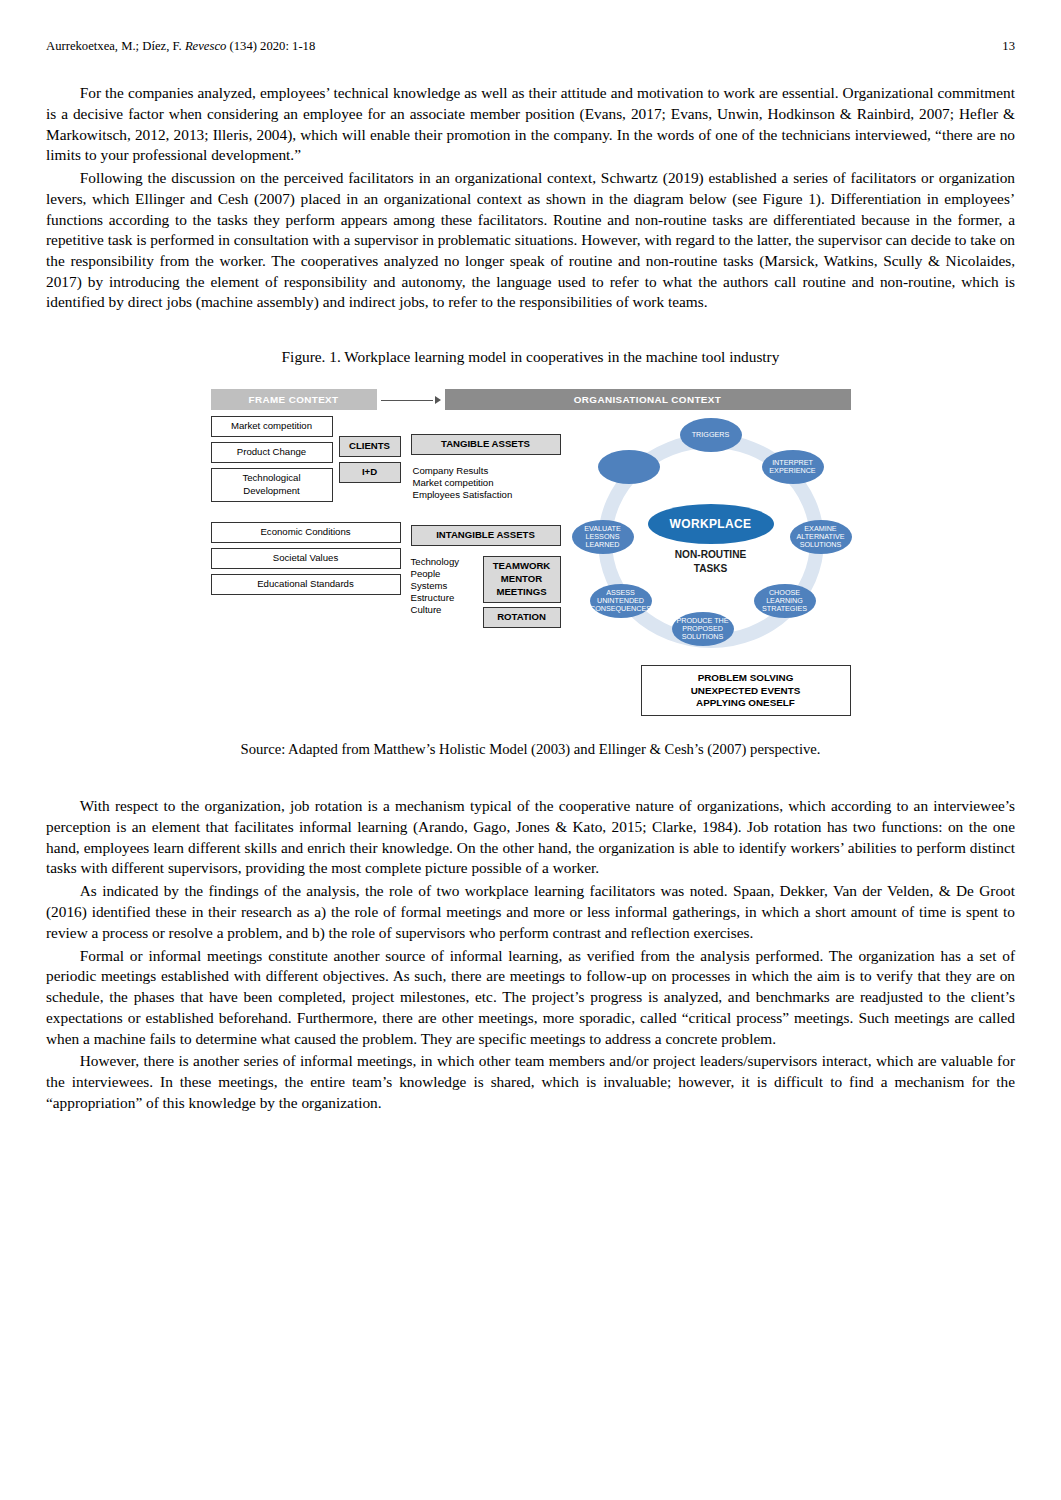Aurrekoetxea, M.; Díez, F. Revesco (134) 2020: 1-18 13
For the companies analyzed, employees’ technical knowledge as well as their attitude and motivation to work are essential. Organizational commitment is a decisive factor when considering an employee for an associate member position (Evans, 2017; Evans, Unwin, Hodkinson & Rainbird, 2007; Hefler & Markowitsch, 2012, 2013; Illeris, 2004), which will enable their promotion in the company. In the words of one of the technicians interviewed, “there are no limits to your professional development.”
Following the discussion on the perceived facilitators in an organizational context, Schwartz (2019) established a series of facilitators or organization levers, which Ellinger and Cesh (2007) placed in an organizational context as shown in the diagram below (see Figure 1). Differentiation in employees’ functions according to the tasks they perform appears among these facilitators. Routine and non-routine tasks are differentiated because in the former, a repetitive task is performed in consultation with a supervisor in problematic situations. However, with regard to the latter, the supervisor can decide to take on the responsibility from the worker. The cooperatives analyzed no longer speak of routine and non-routine tasks (Marsick, Watkins, Scully & Nicolaides, 2017) by introducing the element of responsibility and autonomy, the language used to refer to what the authors call routine and non-routine, which is identified by direct jobs (machine assembly) and indirect jobs, to refer to the responsibilities of work teams.
Figure. 1. Workplace learning model in cooperatives in the machine tool industry
FRAME CONTEXT
ORGANISATIONAL CONTEXT
Market competition
Product Change
Technological
Development
CLIENTS
I+D
Economic Conditions
Societal Values
Educational Standards
TANGIBLE ASSETS
Company Results
Market competition
Employees Satisfaction
INTANGIBLE ASSETS
Technology
People
Systems
Estructure
Culture
TEAMWORK
MENTOR
MEETINGS
ROTATION
WORKPLACE
NON-ROUTINE
TASKS
TRIGGERS
INTERPRET
EXPERIENCE
EXAMINE
ALTERNATIVE
SOLUTIONS
CHOOSE LEARNING
STRATEGIES
PRODUCE THE
PROPOSED
SOLUTIONS
ASSESS
UNINTENDED
CONSEQUENCES
EVALUATE
LESSONS
LEARNED
PROBLEM SOLVING
UNEXPECTED EVENTS
APPLYING ONESELF
Source: Adapted from Matthew’s Holistic Model (2003) and Ellinger & Cesh’s (2007) perspective.
With respect to the organization, job rotation is a mechanism typical of the cooperative nature of organizations, which according to an interviewee’s perception is an element that facilitates informal learning (Arando, Gago, Jones & Kato, 2015; Clarke, 1984). Job rotation has two functions: on the one hand, employees learn different skills and enrich their knowledge. On the other hand, the organization is able to identify workers’ abilities to perform distinct tasks with different supervisors, providing the most complete picture possible of a worker.
As indicated by the findings of the analysis, the role of two workplace learning facilitators was noted. Spaan, Dekker, Van der Velden, & De Groot (2016) identified these in their research as a) the role of formal meetings and more or less informal gatherings, in which a short amount of time is spent to review a process or resolve a problem, and b) the role of supervisors who perform contrast and reflection exercises.
Formal or informal meetings constitute another source of informal learning, as verified from the analysis performed. The organization has a set of periodic meetings established with different objectives. As such, there are meetings to follow-up on processes in which the aim is to verify that they are on schedule, the phases that have been completed, project milestones, etc. The project’s progress is analyzed, and benchmarks are readjusted to the client’s expectations or established beforehand. Furthermore, there are other meetings, more sporadic, called “critical process” meetings. Such meetings are called when a machine fails to determine what caused the problem. They are specific meetings to address a concrete problem.
However, there is another series of informal meetings, in which other team members and/or project leaders/supervisors interact, which are valuable for the interviewees. In these meetings, the entire team’s knowledge is shared, which is invaluable; however, it is difficult to find a mechanism for the “appropriation” of this knowledge by the organization.